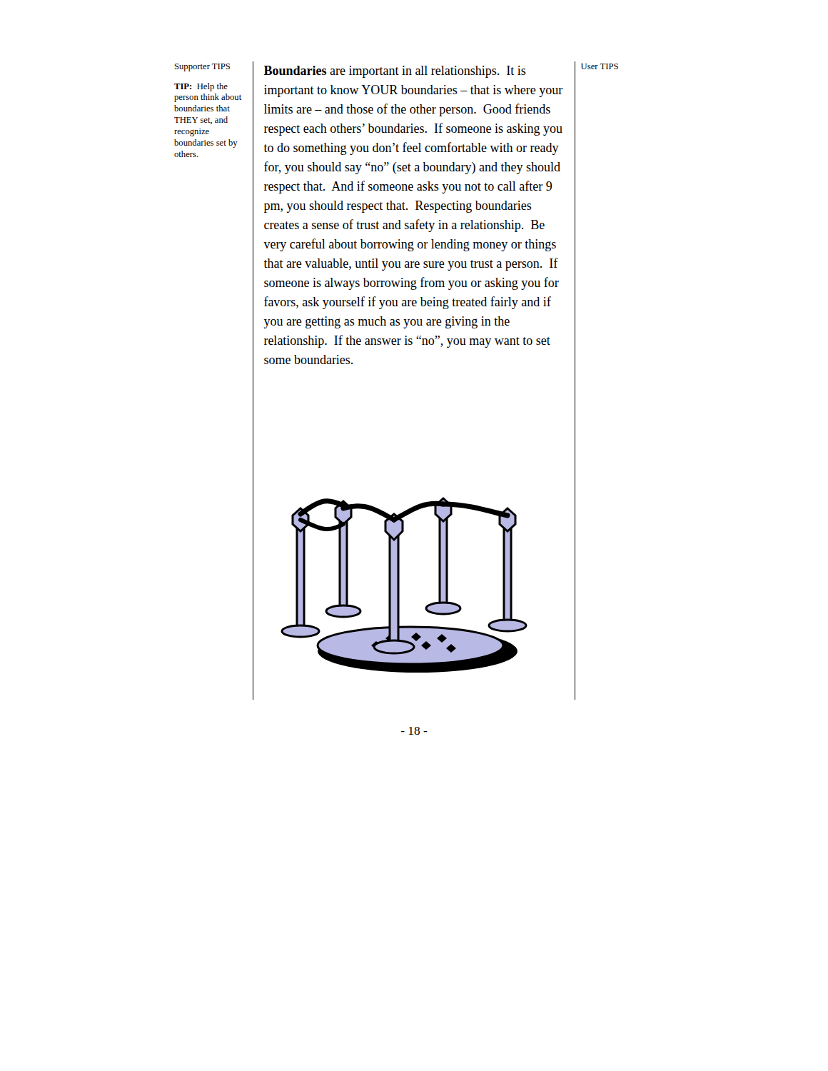Supporter TIPS
TIP: Help the person think about boundaries that THEY set, and recognize boundaries set by others.
Boundaries are important in all relationships. It is important to know YOUR boundaries – that is where your limits are – and those of the other person. Good friends respect each others’ boundaries. If someone is asking you to do something you don’t feel comfortable with or ready for, you should say “no” (set a boundary) and they should respect that. And if someone asks you not to call after 9 pm, you should respect that. Respecting boundaries creates a sense of trust and safety in a relationship. Be very careful about borrowing or lending money or things that are valuable, until you are sure you trust a person. If someone is always borrowing from you or asking you for favors, ask yourself if you are being treated fairly and if you are getting as much as you are giving in the relationship. If the answer is “no”, you may want to set some boundaries.
User TIPS
- 18 -